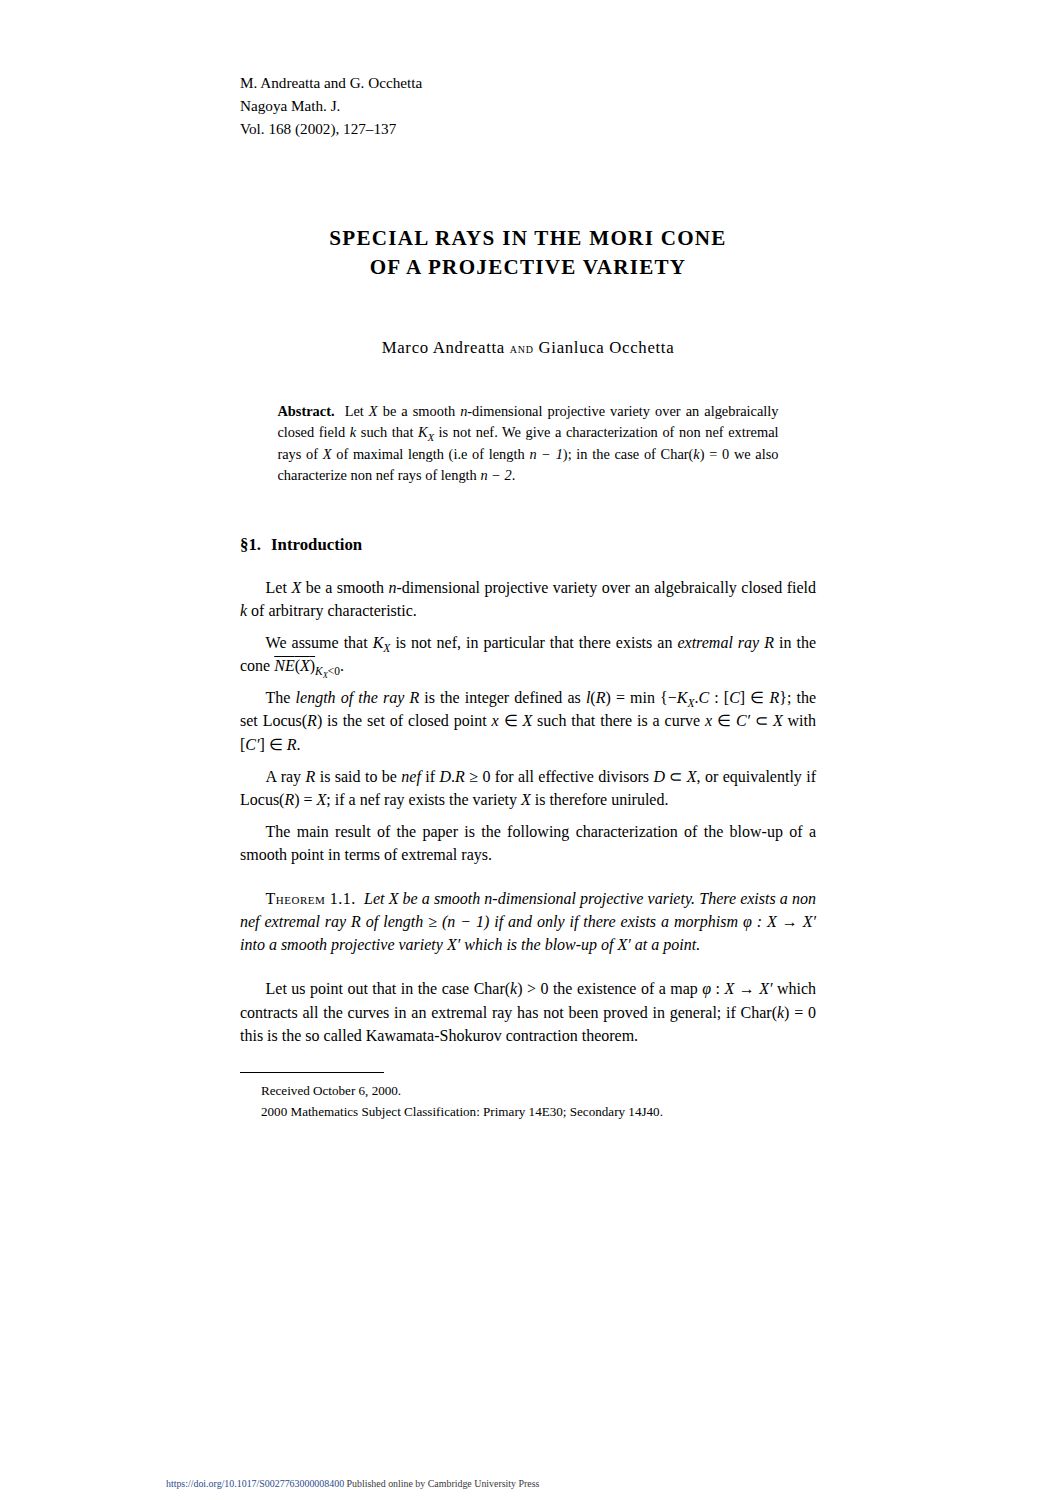M. Andreatta and G. Occhetta
Nagoya Math. J.
Vol. 168 (2002), 127–137
Special Rays in the Mori Cone
of a Projective Variety
Marco Andreatta and Gianluca Occhetta
Abstract. Let X be a smooth n-dimensional projective variety over an algebraically closed field k such that KX is not nef. We give a characterization of non nef extremal rays of X of maximal length (i.e of length n − 1); in the case of Char(k) = 0 we also characterize non nef rays of length n − 2.
§1. Introduction
Let X be a smooth n-dimensional projective variety over an algebraically closed field k of arbitrary characteristic.
We assume that KX is not nef, in particular that there exists an extremal ray R in the cone NE(X)KX<0.
The length of the ray R is the integer defined as l(R) = min {−KX.C : [C] ∈ R}; the set Locus(R) is the set of closed point x ∈ X such that there is a curve x ∈ C′ ⊂ X with [C′] ∈ R.
A ray R is said to be nef if D.R ≥ 0 for all effective divisors D ⊂ X, or equivalently if Locus(R) = X; if a nef ray exists the variety X is therefore uniruled.
The main result of the paper is the following characterization of the blow-up of a smooth point in terms of extremal rays.
Theorem 1.1. Let X be a smooth n-dimensional projective variety. There exists a non nef extremal ray R of length ≥ (n − 1) if and only if there exists a morphism φ : X → X′ into a smooth projective variety X′ which is the blow-up of X′ at a point.
Let us point out that in the case Char(k) > 0 the existence of a map φ : X → X′ which contracts all the curves in an extremal ray has not been proved in general; if Char(k) = 0 this is the so called Kawamata-Shokurov contraction theorem.
Received October 6, 2000.
2000 Mathematics Subject Classification: Primary 14E30; Secondary 14J40.
https://doi.org/10.1017/S0027763000008400 Published online by Cambridge University Press